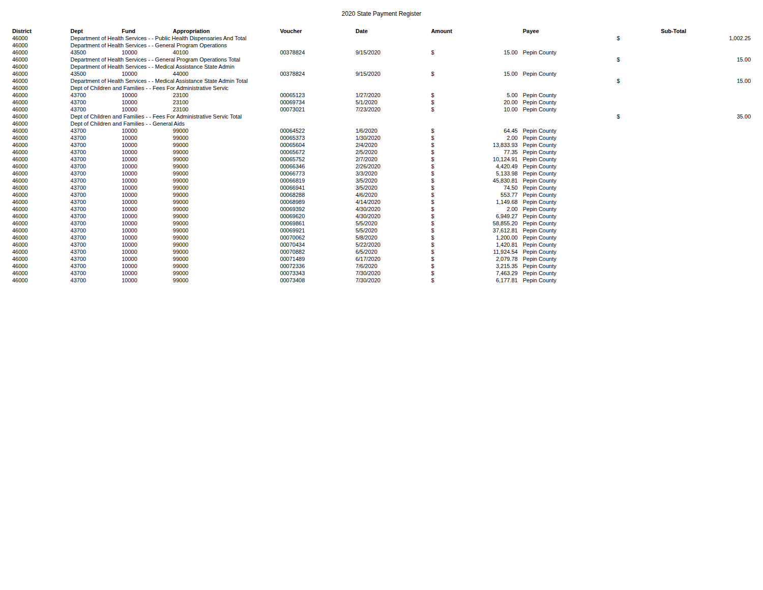2020 State Payment Register
| District | Dept | Fund | Appropriation | Voucher | Date | Amount | Payee | Sub-Total |
| --- | --- | --- | --- | --- | --- | --- | --- | --- |
| 46000 | Department of Health Services - - Public Health Dispensaries And Total | | $ | 1,002.25 |
| 46000 | Department of Health Services - - General Program Operations | |
| 46000 | 43500 | 10000 | 40100 | 00378824 | 9/15/2020 | $ | 15.00 | Pepin County | |
| 46000 | Department of Health Services - - General Program Operations Total | | $ | 15.00 |
| 46000 | Department of Health Services - - Medical Assistance State Admin | |
| 46000 | 43500 | 10000 | 44000 | 00378824 | 9/15/2020 | $ | 15.00 | Pepin County | |
| 46000 | Department of Health Services - - Medical Assistance State Admin Total | | $ | 15.00 |
| 46000 | Dept of Children and Families - - Fees For Administrative Servic | |
| 46000 | 43700 | 10000 | 23100 | 00065123 | 1/27/2020 | $ | 5.00 | Pepin County | |
| 46000 | 43700 | 10000 | 23100 | 00069734 | 5/1/2020 | $ | 20.00 | Pepin County | |
| 46000 | 43700 | 10000 | 23100 | 00073021 | 7/23/2020 | $ | 10.00 | Pepin County | |
| 46000 | Dept of Children and Families - - Fees For Administrative Servic Total | | $ | 35.00 |
| 46000 | Dept of Children and Families - - General Aids | |
| 46000 | 43700 | 10000 | 99000 | 00064522 | 1/6/2020 | $ | 64.45 | Pepin County | |
| 46000 | 43700 | 10000 | 99000 | 00065373 | 1/30/2020 | $ | 2.00 | Pepin County | |
| 46000 | 43700 | 10000 | 99000 | 00065604 | 2/4/2020 | $ | 13,833.93 | Pepin County | |
| 46000 | 43700 | 10000 | 99000 | 00065672 | 2/5/2020 | $ | 77.35 | Pepin County | |
| 46000 | 43700 | 10000 | 99000 | 00065752 | 2/7/2020 | $ | 10,124.91 | Pepin County | |
| 46000 | 43700 | 10000 | 99000 | 00066346 | 2/26/2020 | $ | 4,420.49 | Pepin County | |
| 46000 | 43700 | 10000 | 99000 | 00066773 | 3/3/2020 | $ | 5,133.98 | Pepin County | |
| 46000 | 43700 | 10000 | 99000 | 00066819 | 3/5/2020 | $ | 45,830.81 | Pepin County | |
| 46000 | 43700 | 10000 | 99000 | 00066941 | 3/5/2020 | $ | 74.50 | Pepin County | |
| 46000 | 43700 | 10000 | 99000 | 00068288 | 4/6/2020 | $ | 553.77 | Pepin County | |
| 46000 | 43700 | 10000 | 99000 | 00068989 | 4/14/2020 | $ | 1,149.68 | Pepin County | |
| 46000 | 43700 | 10000 | 99000 | 00069392 | 4/30/2020 | $ | 2.00 | Pepin County | |
| 46000 | 43700 | 10000 | 99000 | 00069620 | 4/30/2020 | $ | 6,949.27 | Pepin County | |
| 46000 | 43700 | 10000 | 99000 | 00069861 | 5/5/2020 | $ | 58,855.20 | Pepin County | |
| 46000 | 43700 | 10000 | 99000 | 00069921 | 5/5/2020 | $ | 37,612.81 | Pepin County | |
| 46000 | 43700 | 10000 | 99000 | 00070062 | 5/8/2020 | $ | 1,200.00 | Pepin County | |
| 46000 | 43700 | 10000 | 99000 | 00070434 | 5/22/2020 | $ | 1,420.81 | Pepin County | |
| 46000 | 43700 | 10000 | 99000 | 00070882 | 6/5/2020 | $ | 11,924.54 | Pepin County | |
| 46000 | 43700 | 10000 | 99000 | 00071489 | 6/17/2020 | $ | 2,079.78 | Pepin County | |
| 46000 | 43700 | 10000 | 99000 | 00072336 | 7/6/2020 | $ | 3,215.35 | Pepin County | |
| 46000 | 43700 | 10000 | 99000 | 00073343 | 7/30/2020 | $ | 7,463.29 | Pepin County | |
| 46000 | 43700 | 10000 | 99000 | 00073408 | 7/30/2020 | $ | 6,177.81 | Pepin County | |